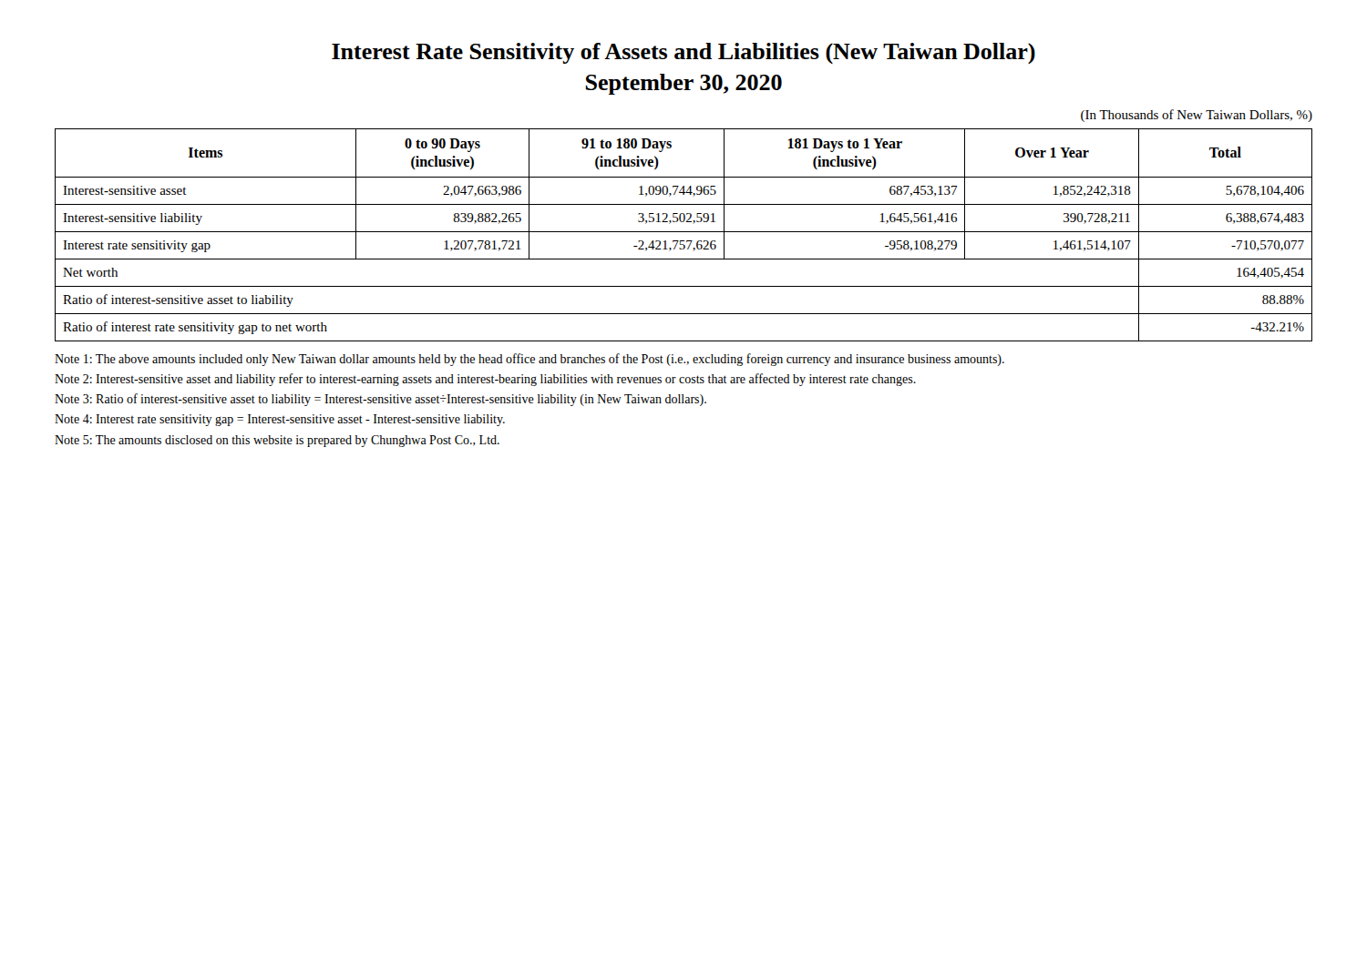Interest Rate Sensitivity of Assets and Liabilities (New Taiwan Dollar)
September 30, 2020
(In Thousands of New Taiwan Dollars, %)
| Items | 0 to 90 Days (inclusive) | 91 to 180 Days (inclusive) | 181 Days to 1 Year (inclusive) | Over 1 Year | Total |
| --- | --- | --- | --- | --- | --- |
| Interest-sensitive asset | 2,047,663,986 | 1,090,744,965 | 687,453,137 | 1,852,242,318 | 5,678,104,406 |
| Interest-sensitive liability | 839,882,265 | 3,512,502,591 | 1,645,561,416 | 390,728,211 | 6,388,674,483 |
| Interest rate sensitivity gap | 1,207,781,721 | -2,421,757,626 | -958,108,279 | 1,461,514,107 | -710,570,077 |
| Net worth | 164,405,454 |
| Ratio of interest-sensitive asset to liability | 88.88% |
| Ratio of interest rate sensitivity gap to net worth | -432.21% |
Note 1: The above amounts included only New Taiwan dollar amounts held by the head office and branches of the Post (i.e., excluding foreign currency and insurance business amounts).
Note 2: Interest-sensitive asset and liability refer to interest-earning assets and interest-bearing liabilities with revenues or costs that are affected by interest rate changes.
Note 3: Ratio of interest-sensitive asset to liability = Interest-sensitive asset÷Interest-sensitive liability (in New Taiwan dollars).
Note 4: Interest rate sensitivity gap = Interest-sensitive asset - Interest-sensitive liability.
Note 5: The amounts disclosed on this website is prepared by Chunghwa Post Co., Ltd.